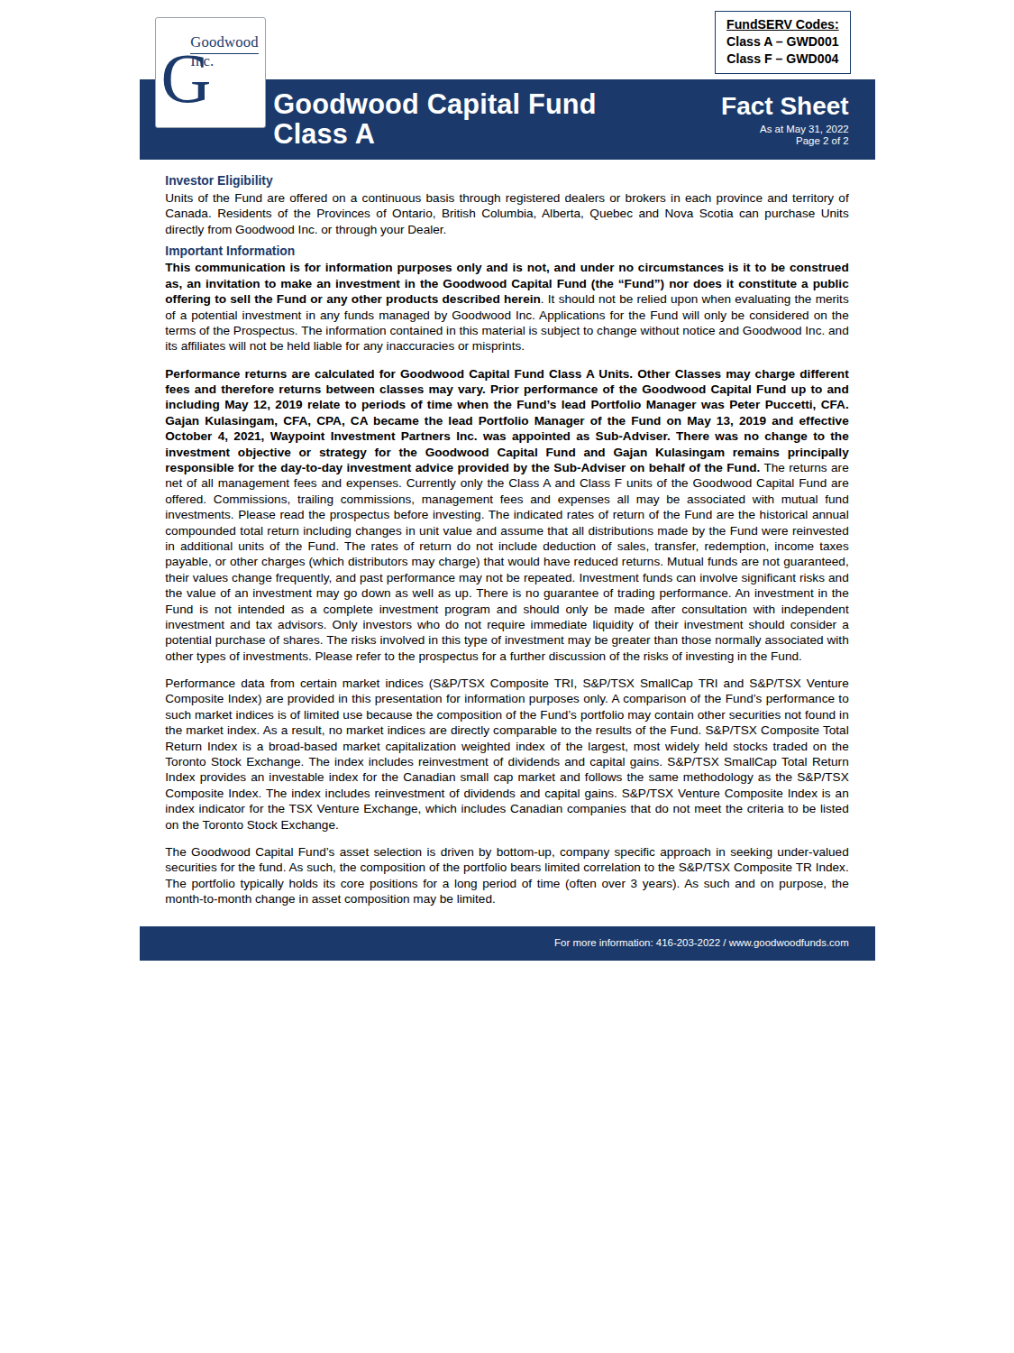FundSERV Codes: Class A – GWD001
Class F – GWD004
G Goodwood Inc.
Goodwood Capital Fund
Class A
Fact Sheet As at May 31, 2022 Page 2 of 2
Investor Eligibility
Units of the Fund are offered on a continuous basis through registered dealers or brokers in each province and territory of Canada. Residents of the Provinces of Ontario, British Columbia, Alberta, Quebec and Nova Scotia can purchase Units directly from Goodwood Inc. or through your Dealer.
Important Information
This communication is for information purposes only and is not, and under no circumstances is it to be construed as, an invitation to make an investment in the Goodwood Capital Fund (the “Fund”) nor does it constitute a public offering to sell the Fund or any other products described herein. It should not be relied upon when evaluating the merits of a potential investment in any funds managed by Goodwood Inc. Applications for the Fund will only be considered on the terms of the Prospectus. The information contained in this material is subject to change without notice and Goodwood Inc. and its affiliates will not be held liable for any inaccuracies or misprints.
Performance returns are calculated for Goodwood Capital Fund Class A Units. Other Classes may charge different fees and therefore returns between classes may vary. Prior performance of the Goodwood Capital Fund up to and including May 12, 2019 relate to periods of time when the Fund’s lead Portfolio Manager was Peter Puccetti, CFA. Gajan Kulasingam, CFA, CPA, CA became the lead Portfolio Manager of the Fund on May 13, 2019 and effective October 4, 2021, Waypoint Investment Partners Inc. was appointed as Sub-Adviser. There was no change to the investment objective or strategy for the Goodwood Capital Fund and Gajan Kulasingam remains principally responsible for the day-to-day investment advice provided by the Sub-Adviser on behalf of the Fund. The returns are net of all management fees and expenses. Currently only the Class A and Class F units of the Goodwood Capital Fund are offered. Commissions, trailing commissions, management fees and expenses all may be associated with mutual fund investments. Please read the prospectus before investing. The indicated rates of return of the Fund are the historical annual compounded total return including changes in unit value and assume that all distributions made by the Fund were reinvested in additional units of the Fund. The rates of return do not include deduction of sales, transfer, redemption, income taxes payable, or other charges (which distributors may charge) that would have reduced returns. Mutual funds are not guaranteed, their values change frequently, and past performance may not be repeated. Investment funds can involve significant risks and the value of an investment may go down as well as up. There is no guarantee of trading performance. An investment in the Fund is not intended as a complete investment program and should only be made after consultation with independent investment and tax advisors. Only investors who do not require immediate liquidity of their investment should consider a potential purchase of shares. The risks involved in this type of investment may be greater than those normally associated with other types of investments. Please refer to the prospectus for a further discussion of the risks of investing in the Fund.
Performance data from certain market indices (S&P/TSX Composite TRI, S&P/TSX SmallCap TRI and S&P/TSX Venture Composite Index) are provided in this presentation for information purposes only. A comparison of the Fund’s performance to such market indices is of limited use because the composition of the Fund’s portfolio may contain other securities not found in the market index. As a result, no market indices are directly comparable to the results of the Fund. S&P/TSX Composite Total Return Index is a broad-based market capitalization weighted index of the largest, most widely held stocks traded on the Toronto Stock Exchange. The index includes reinvestment of dividends and capital gains. S&P/TSX SmallCap Total Return Index provides an investable index for the Canadian small cap market and follows the same methodology as the S&P/TSX Composite Index. The index includes reinvestment of dividends and capital gains. S&P/TSX Venture Composite Index is an index indicator for the TSX Venture Exchange, which includes Canadian companies that do not meet the criteria to be listed on the Toronto Stock Exchange.
The Goodwood Capital Fund’s asset selection is driven by bottom-up, company specific approach in seeking under-valued securities for the fund. As such, the composition of the portfolio bears limited correlation to the S&P/TSX Composite TR Index. The portfolio typically holds its core positions for a long period of time (often over 3 years). As such and on purpose, the month-to-month change in asset composition may be limited.
For more information: 416-203-2022 / www.goodwoodfunds.com